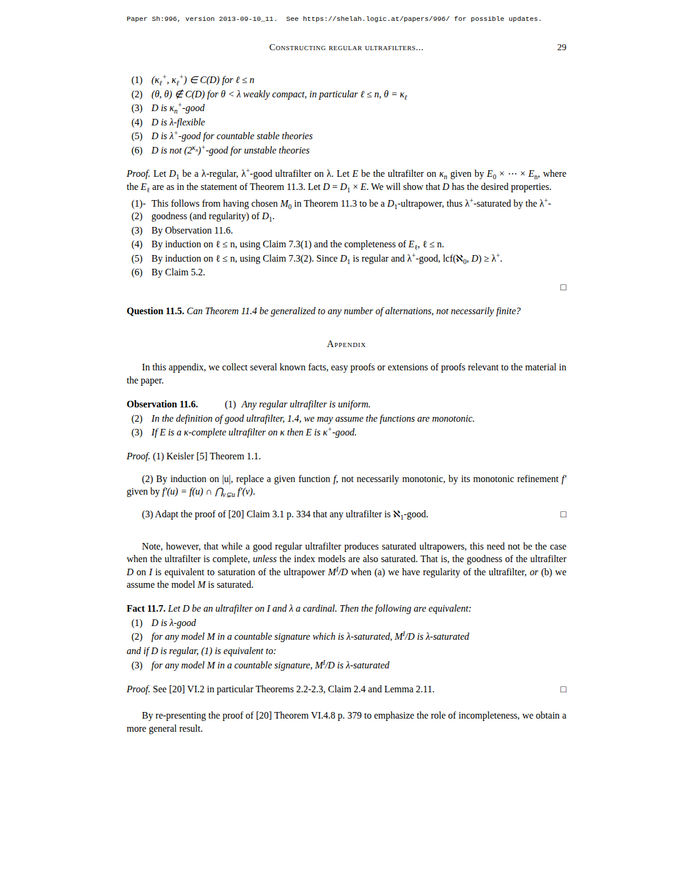Paper Sh:996, version 2013-09-10_11. See https://shelah.logic.at/papers/996/ for possible updates.
Constructing regular ultrafilters... 29
(1)(κℓ+, κℓ+) ∈ C(D) for ℓ ≤ n
(2)(θ, θ) ∉ C(D) for θ < λ weakly compact, in particular ℓ ≤ n, θ = κℓ
(3) D is κn+-good
(4) D is λ-flexible
(5) D is λ+-good for countable stable theories
(6) D is not (2κn)+-good for unstable theories
Proof. Let D1 be a λ-regular, λ+-good ultrafilter on λ. Let E be the ultrafilter on κn given by E0 × ⋯ × En, where the Eℓ are as in the statement of Theorem 11.3. Let D = D1 × E. We will show that D has the desired properties.
(1)-(2) This follows from having chosen M0 in Theorem 11.3 to be a D1-ultrapower, thus λ+-saturated by the λ+-goodness (and regularity) of D1.
(3) By Observation 11.6.
(4) By induction on ℓ ≤ n, using Claim 7.3(1) and the completeness of Eℓ, ℓ ≤ n.
(5) By induction on ℓ ≤ n, using Claim 7.3(2). Since D1 is regular and λ+-good, lcf(ℵ0, D) ≥ λ+.
(6) By Claim 5.2.
□
Question 11.5. Can Theorem 11.4 be generalized to any number of alternations, not necessarily finite?
Appendix
In this appendix, we collect several known facts, easy proofs or extensions of proofs relevant to the material in the paper.
Observation 11.6. (1) Any regular ultrafilter is uniform.
(2) In the definition of good ultrafilter, 1.4, we may assume the functions are monotonic.
(3) If E is a κ-complete ultrafilter on κ then E is κ+-good.
Proof. (1) Keisler [5] Theorem 1.1.
(2) By induction on |u|, replace a given function f, not necessarily monotonic, by its monotonic refinement f′ given by f′(u) = f(u) ∩ ⋂v⊊u f′(v).
(3) Adapt the proof of [20] Claim 3.1 p. 334 that any ultrafilter is ℵ1-good. □
Note, however, that while a good regular ultrafilter produces saturated ultrapowers, this need not be the case when the ultrafilter is complete, unless the index models are also saturated. That is, the goodness of the ultrafilter D on I is equivalent to saturation of the ultrapower MI/D when (a) we have regularity of the ultrafilter, or (b) we assume the model M is saturated.
Fact 11.7. Let D be an ultrafilter on I and λ a cardinal. Then the following are equivalent:
(1) D is λ-good
(2) for any model M in a countable signature which is λ-saturated, MI/D is λ-saturated
and if D is regular, (1) is equivalent to:
(3) for any model M in a countable signature, MI/D is λ-saturated
Proof. See [20] VI.2 in particular Theorems 2.2-2.3, Claim 2.4 and Lemma 2.11. □
By re-presenting the proof of [20] Theorem VI.4.8 p. 379 to emphasize the role of incompleteness, we obtain a more general result.